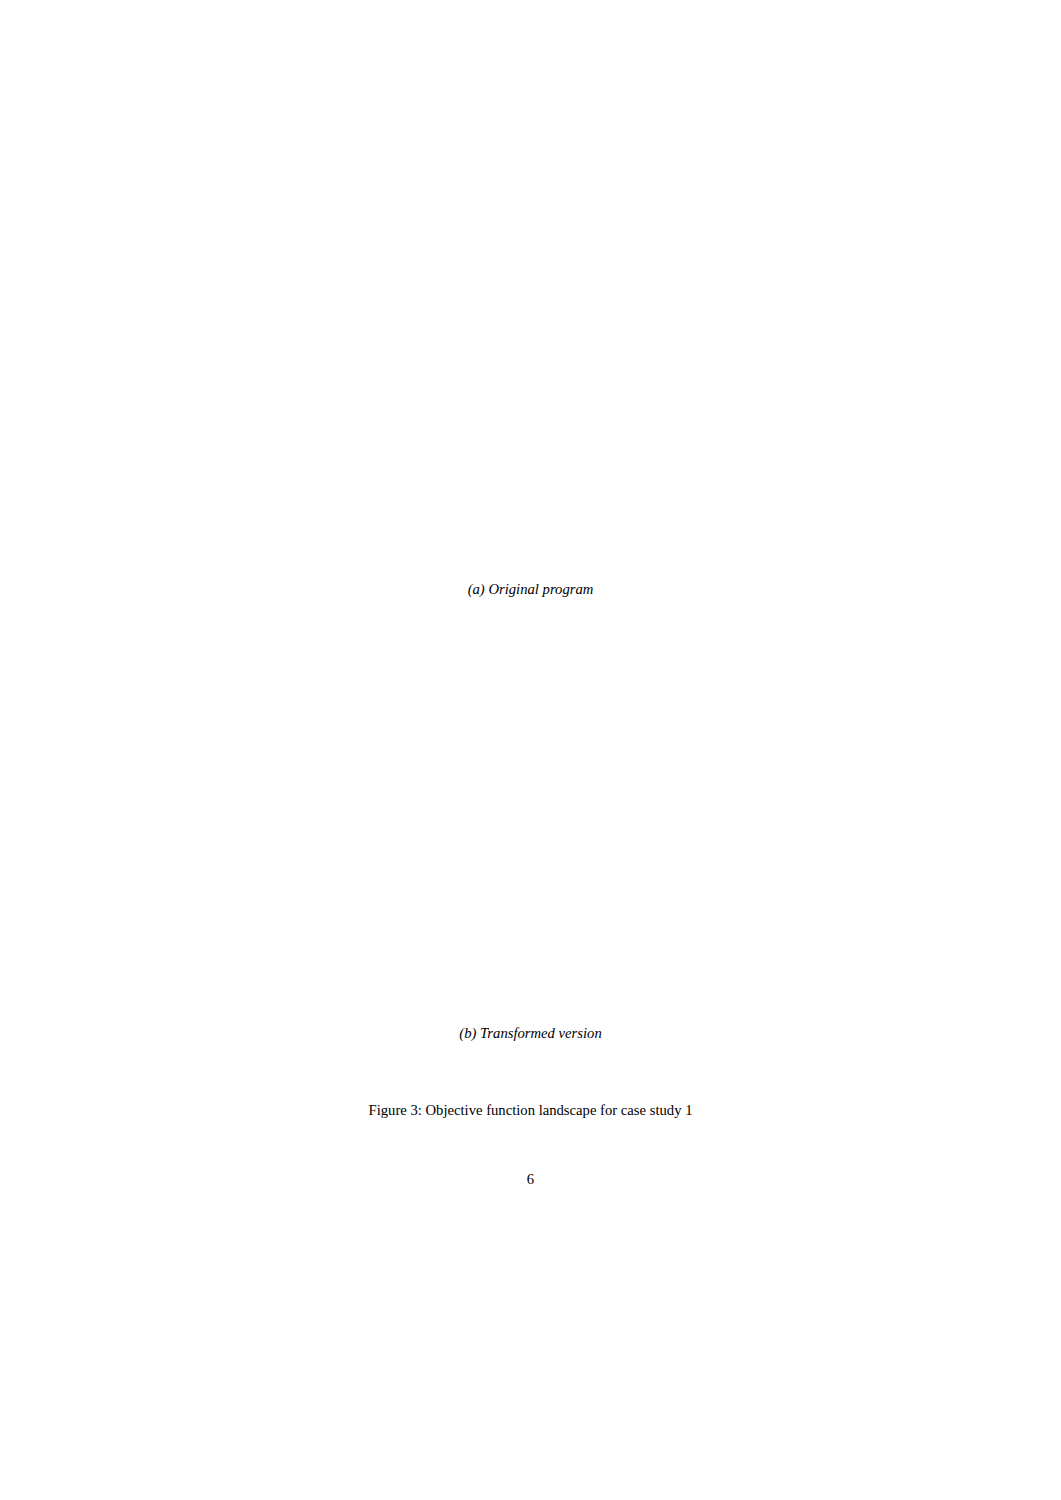(a) Original program
(b) Transformed version
Figure 3: Objective function landscape for case study 1
6